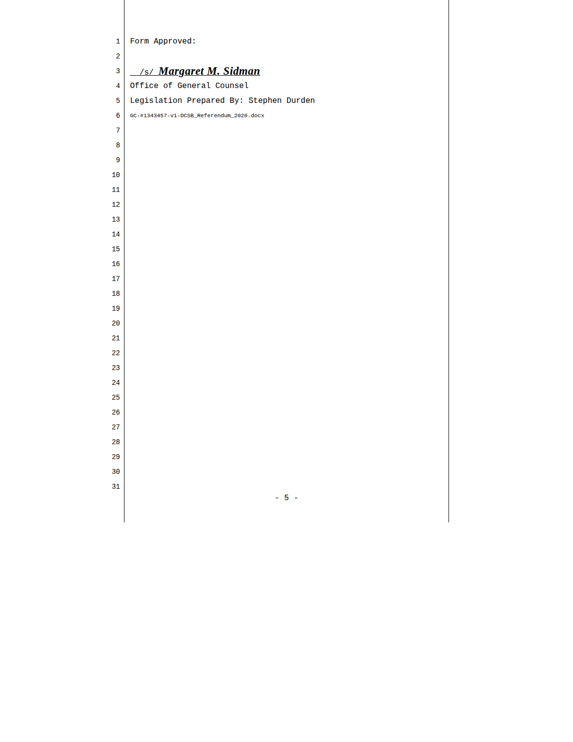1
2
3
4
5
6
7
8
9
10
11
12
13
14
15
16
17
18
19
20
21
22
23
24
25
26
27
28
29
30
31
Form Approved:
/s/ Margaret M. Sidman
Office of General Counsel
Legislation Prepared By: Stephen Durden
GC-#1343457-v1-DCSB_Referendum_2020.docx
- 5 -